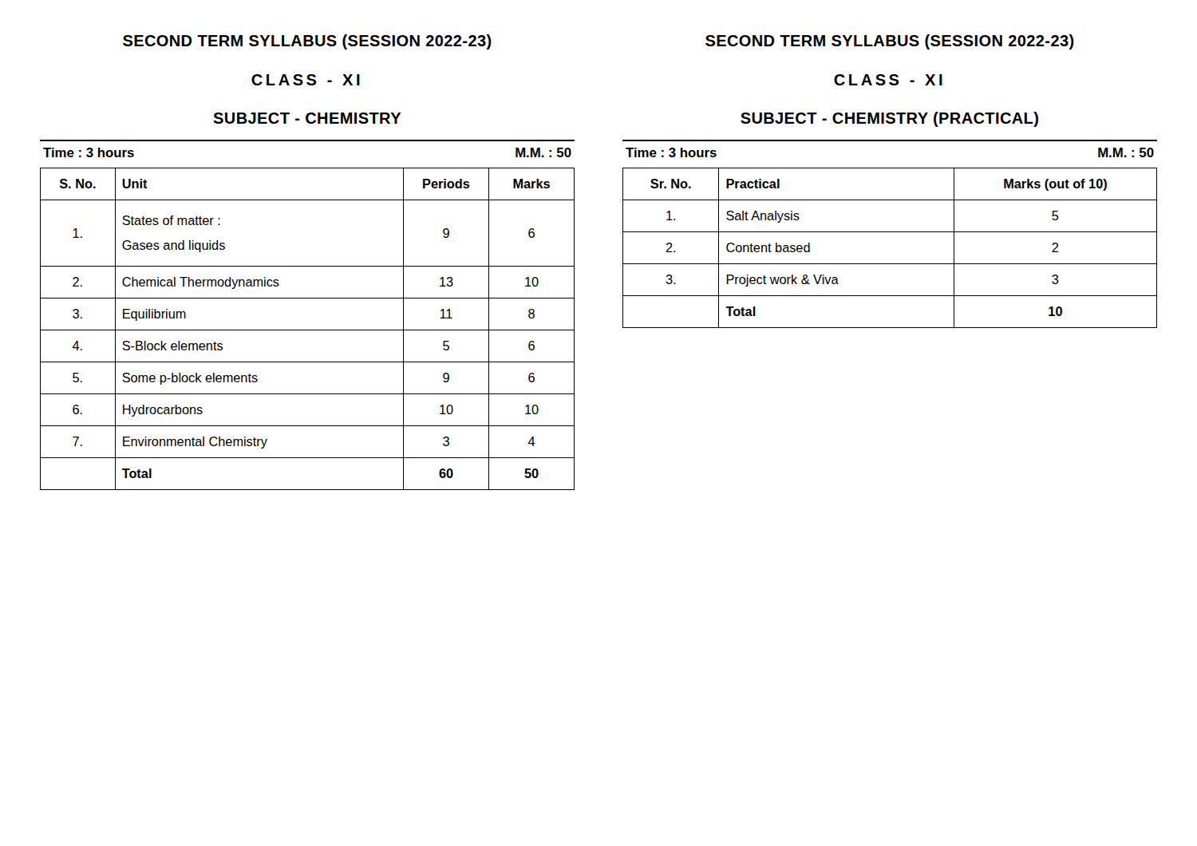SECOND TERM SYLLABUS (SESSION 2022-23)
CLASS - XI
SUBJECT - CHEMISTRY
Time : 3 hours M.M. : 50
Chemistry theory syllabus units with periods and marks
| S. No. | Unit | Periods | Marks |
| --- | --- | --- | --- |
| 1. | States of matter : Gases and liquids | 9 | 6 |
| 2. | Chemical Thermodynamics | 13 | 10 |
| 3. | Equilibrium | 11 | 8 |
| 4. | S-Block elements | 5 | 6 |
| 5. | Some p-block elements | 9 | 6 |
| 6. | Hydrocarbons | 10 | 10 |
| 7. | Environmental Chemistry | 3 | 4 |
| | Total | 60 | 50 |
SECOND TERM SYLLABUS (SESSION 2022-23)
CLASS - XI
SUBJECT - CHEMISTRY (PRACTICAL)
Time : 3 hours M.M. : 50
Chemistry practical components and marks
| Sr. No. | Practical | Marks (out of 10) |
| --- | --- | --- |
| 1. | Salt Analysis | 5 |
| 2. | Content based | 2 |
| 3. | Project work & Viva | 3 |
| | Total | 10 |